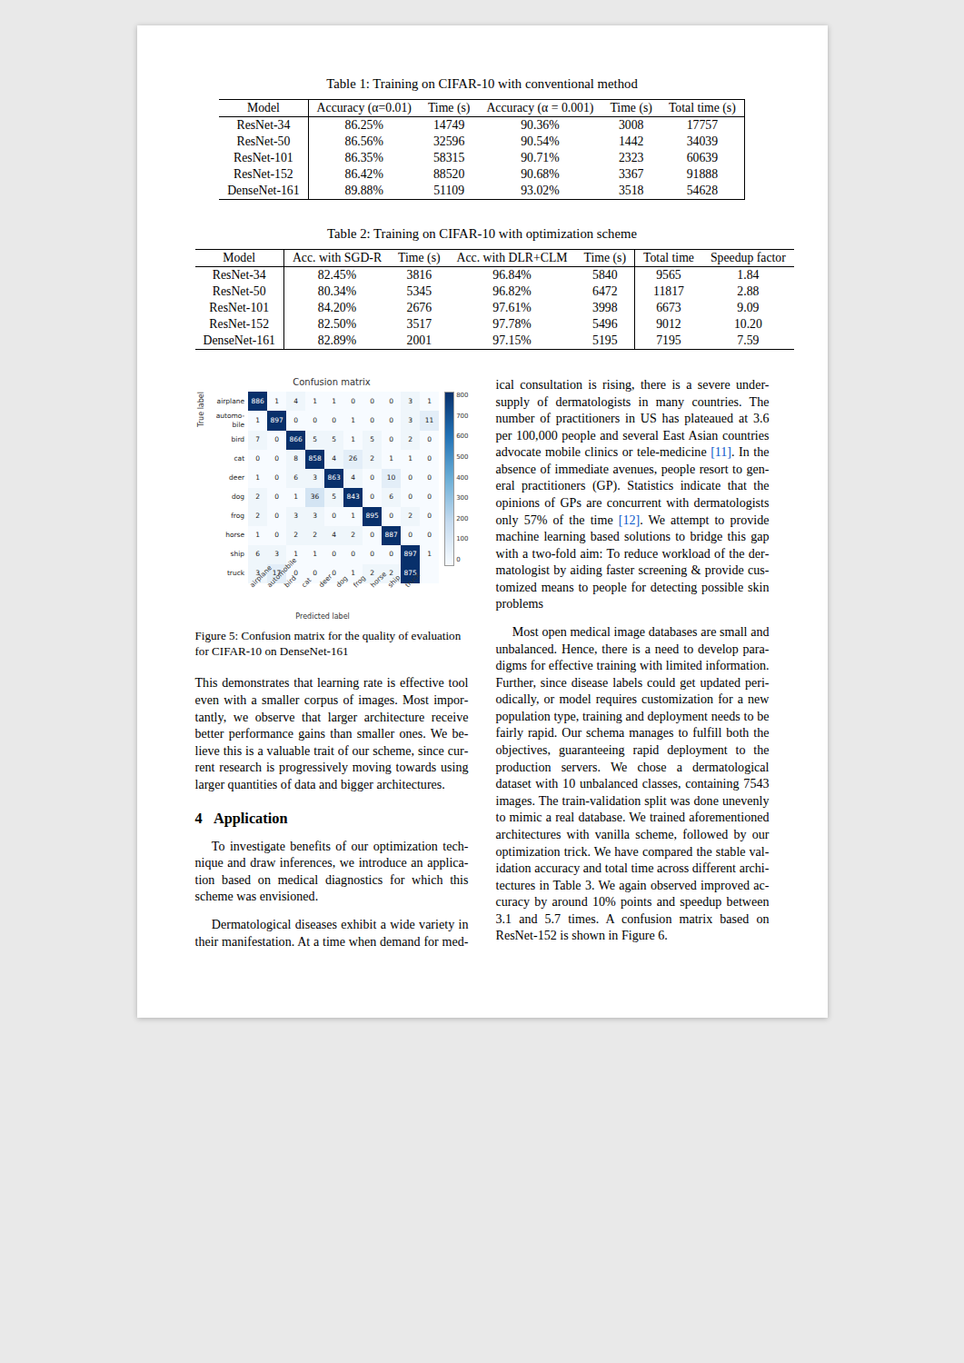Table 1: Training on CIFAR-10 with conventional method
| Model | Accuracy (α=0.01) | Time (s) | Accuracy (α = 0.001) | Time (s) | Total time (s) |
| --- | --- | --- | --- | --- | --- |
| ResNet-34 | 86.25% | 14749 | 90.36% | 3008 | 17757 |
| ResNet-50 | 86.56% | 32596 | 90.54% | 1442 | 34039 |
| ResNet-101 | 86.35% | 58315 | 90.71% | 2323 | 60639 |
| ResNet-152 | 86.42% | 88520 | 90.68% | 3367 | 91888 |
| DenseNet-161 | 89.88% | 51109 | 93.02% | 3518 | 54628 |
Table 2: Training on CIFAR-10 with optimization scheme
| Model | Acc. with SGD-R | Time (s) | Acc. with DLR+CLM | Time (s) | Total time | Speedup factor |
| --- | --- | --- | --- | --- | --- | --- |
| ResNet-34 | 82.45% | 3816 | 96.84% | 5840 | 9565 | 1.84 |
| ResNet-50 | 80.34% | 5345 | 96.82% | 6472 | 11817 | 2.88 |
| ResNet-101 | 84.20% | 2676 | 97.61% | 3998 | 6673 | 9.09 |
| ResNet-152 | 82.50% | 3517 | 97.78% | 5496 | 9012 | 10.20 |
| DenseNet-161 | 82.89% | 2001 | 97.15% | 5195 | 7195 | 7.59 |
Confusion matrix
True label
| airplane | 886 | 1 | 4 | 1 | 1 | 0 | 0 | 0 | 3 | 1 |
| automobile | 1 | 897 | 0 | 0 | 0 | 1 | 0 | 0 | 3 | 11 |
| bird | 7 | 0 | 866 | 5 | 5 | 1 | 5 | 0 | 2 | 0 |
| cat | 0 | 0 | 8 | 858 | 4 | 26 | 2 | 1 | 1 | 0 |
| deer | 1 | 0 | 6 | 3 | 863 | 4 | 0 | 10 | 0 | 0 |
| dog | 2 | 0 | 1 | 36 | 5 | 843 | 0 | 6 | 0 | 0 |
| frog | 2 | 0 | 3 | 3 | 0 | 1 | 895 | 0 | 2 | 0 |
| horse | 1 | 0 | 2 | 2 | 4 | 2 | 0 | 887 | 0 | 0 |
| ship | 6 | 3 | 1 | 1 | 0 | 0 | 0 | 0 | 897 | 1 |
| truck | 3 | 17 | 0 | 0 | 0 | 1 | 2 | 2 | 875 | |
airplane automobile bird cat deer dog frog horse ship truck
Predicted label
8007006005004003002001000
Figure 5: Confusion matrix for the quality of evaluation for CIFAR-10 on DenseNet-161
This demonstrates that learning rate is effective tool even with a smaller corpus of images. Most importantly, we observe that larger architecture receive better performance gains than smaller ones. We believe this is a valuable trait of our scheme, since current research is progressively moving towards using larger quantities of data and bigger architectures.
4 Application
To investigate benefits of our optimization technique and draw inferences, we introduce an application based on medical diagnostics for which this scheme was envisioned.
Dermatological diseases exhibit a wide variety in their manifestation. At a time when demand for medical consultation is rising, there is a severe under-supply of dermatologists in many countries. The number of practitioners in US has plateaued at 3.6 per 100,000 people and several East Asian countries advocate mobile clinics or tele-medicine [11]. In the absence of immediate avenues, people resort to general practitioners (GP). Statistics indicate that the opinions of GPs are concurrent with dermatologists only 57% of the time [12]. We attempt to provide machine learning based solutions to bridge this gap with a two-fold aim: To reduce workload of the dermatologist by aiding faster screening & provide customized means to people for detecting possible skin problems
Most open medical image databases are small and unbalanced. Hence, there is a need to develop paradigms for effective training with limited information. Further, since disease labels could get updated periodically, or model requires customization for a new population type, training and deployment needs to be fairly rapid. Our schema manages to fulfill both the objectives, guaranteeing rapid deployment to the production servers. We chose a dermatological dataset with 10 unbalanced classes, containing 7543 images. The train-validation split was done unevenly to mimic a real database. We trained aforementioned architectures with vanilla scheme, followed by our optimization trick. We have compared the stable validation accuracy and total time across different architectures in Table 3. We again observed improved accuracy by around 10% points and speedup between 3.1 and 5.7 times. A confusion matrix based on ResNet-152 is shown in Figure 6.